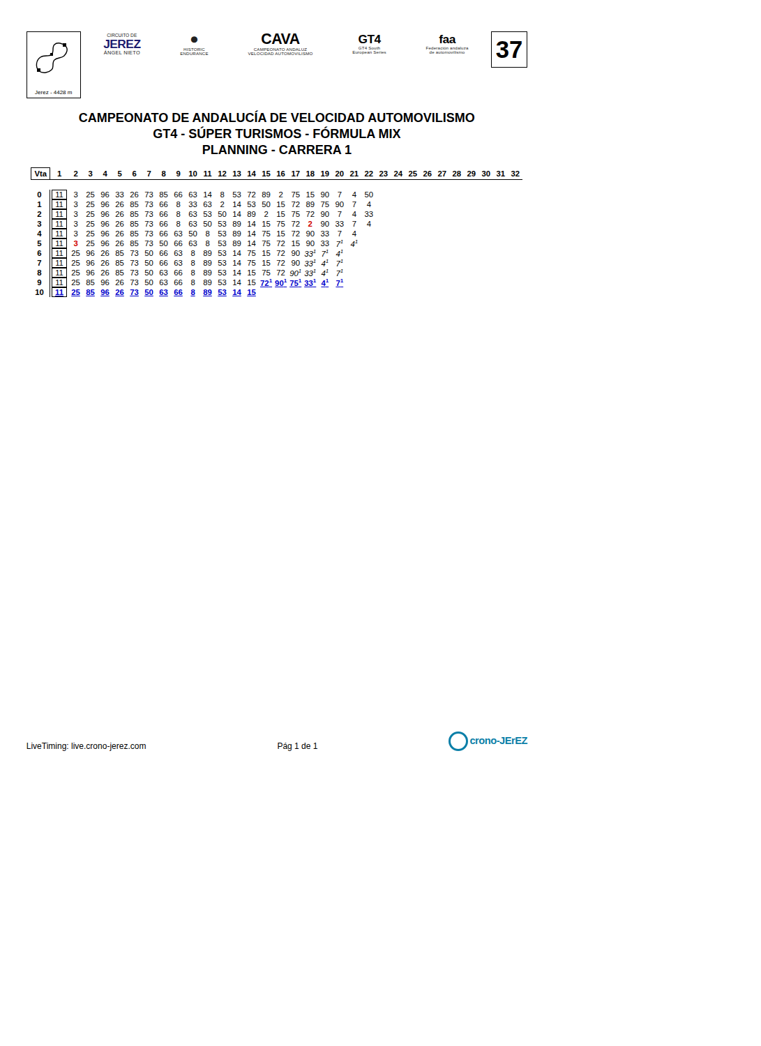Jerez - 4428 m
CIRCUITO DE
JEREZ
ÁNGEL NIETO
●
HISTORIC
ENDURANCE
CAVA
CAMPEONATO ANDALUZ
VELOCIDAD AUTOMOVILISMO
GT4
GT4 South
European Series
faa
Federación andaluza
de automovilismo
37
CAMPEONATO DE ANDALUCÍA DE VELOCIDAD AUTOMOVILISMO
GT4 - SÚPER TURISMOS - FÓRMULA MIX
PLANNING - CARRERA 1
| Vta | 1 | 2 | 3 | 4 | 5 | 6 | 7 | 8 | 9 | 10 | 11 | 12 | 13 | 14 | 15 | 16 | 17 | 18 | 19 | 20 | 21 | 22 | 23 | 24 | 25 | 26 | 27 | 28 | 29 | 30 | 31 | 32 |
| --- | --- | --- | --- | --- | --- | --- | --- | --- | --- | --- | --- | --- | --- | --- | --- | --- | --- | --- | --- | --- | --- | --- | --- | --- | --- | --- | --- | --- | --- | --- | --- | --- |
| 0 | 11 | 3 | 25 | 96 | 33 | 26 | 73 | 85 | 66 | 63 | 14 | 8 | 53 | 72 | 89 | 2 | 75 | 15 | 90 | 7 | 4 | 50 | | | | | | | | | | |
| 1 | 11 | 3 | 25 | 96 | 26 | 85 | 73 | 66 | 8 | 33 | 63 | 2 | 14 | 53 | 50 | 15 | 72 | 89 | 75 | 90 | 7 | 4 | | | | | | | | | | |
| 2 | 11 | 3 | 25 | 96 | 26 | 85 | 73 | 66 | 8 | 63 | 53 | 50 | 14 | 89 | 2 | 15 | 75 | 72 | 90 | 7 | 4 | 33 | | | | | | | | | | |
| 3 | 11 | 3 | 25 | 96 | 26 | 85 | 73 | 66 | 8 | 63 | 50 | 53 | 89 | 14 | 15 | 75 | 72 | 2 | 90 | 33 | 7 | 4 | | | | | | | | | | |
| 4 | 11 | 3 | 25 | 96 | 26 | 85 | 73 | 66 | 63 | 50 | 8 | 53 | 89 | 14 | 75 | 15 | 72 | 90 | 33 | 7 | 4 | | | | | | | | | | | |
| 5 | 11 | 3 | 25 | 96 | 26 | 85 | 73 | 50 | 66 | 63 | 8 | 53 | 89 | 14 | 75 | 72 | 15 | 90 | 33 | 7 1 | 4 1 | | | | | | | | | | | |
| 6 | 11 | 25 | 96 | 26 | 85 | 73 | 50 | 66 | 63 | 8 | 89 | 53 | 14 | 75 | 15 | 72 | 90 | 33 1 | 7 1 | 4 1 | | | | | | | | | | | | |
| 7 | 11 | 25 | 96 | 26 | 85 | 73 | 50 | 66 | 63 | 8 | 89 | 53 | 14 | 75 | 15 | 72 | 90 | 33 1 | 4 1 | 7 1 | | | | | | | | | | | | |
| 8 | 11 | 25 | 96 | 26 | 85 | 73 | 50 | 63 | 66 | 8 | 89 | 53 | 14 | 15 | 75 | 72 | 90 1 | 33 1 | 4 1 | 7 1 | | | | | | | | | | | | |
| 9 | 11 | 25 | 85 | 96 | 26 | 73 | 50 | 63 | 66 | 8 | 89 | 53 | 14 | 15 | 72 1 | 90 1 | 75 1 | 33 1 | 4 1 | 7 1 | | | | | | | | | | | | |
| 10 | 11 | 25 | 85 | 96 | 26 | 73 | 50 | 63 | 66 | 8 | 89 | 53 | 14 | 15 | | | | | | | | | | | | | | | | | |
LiveTiming: live.crono-jerez.com
Pág 1 de 1
crono-JErEZ